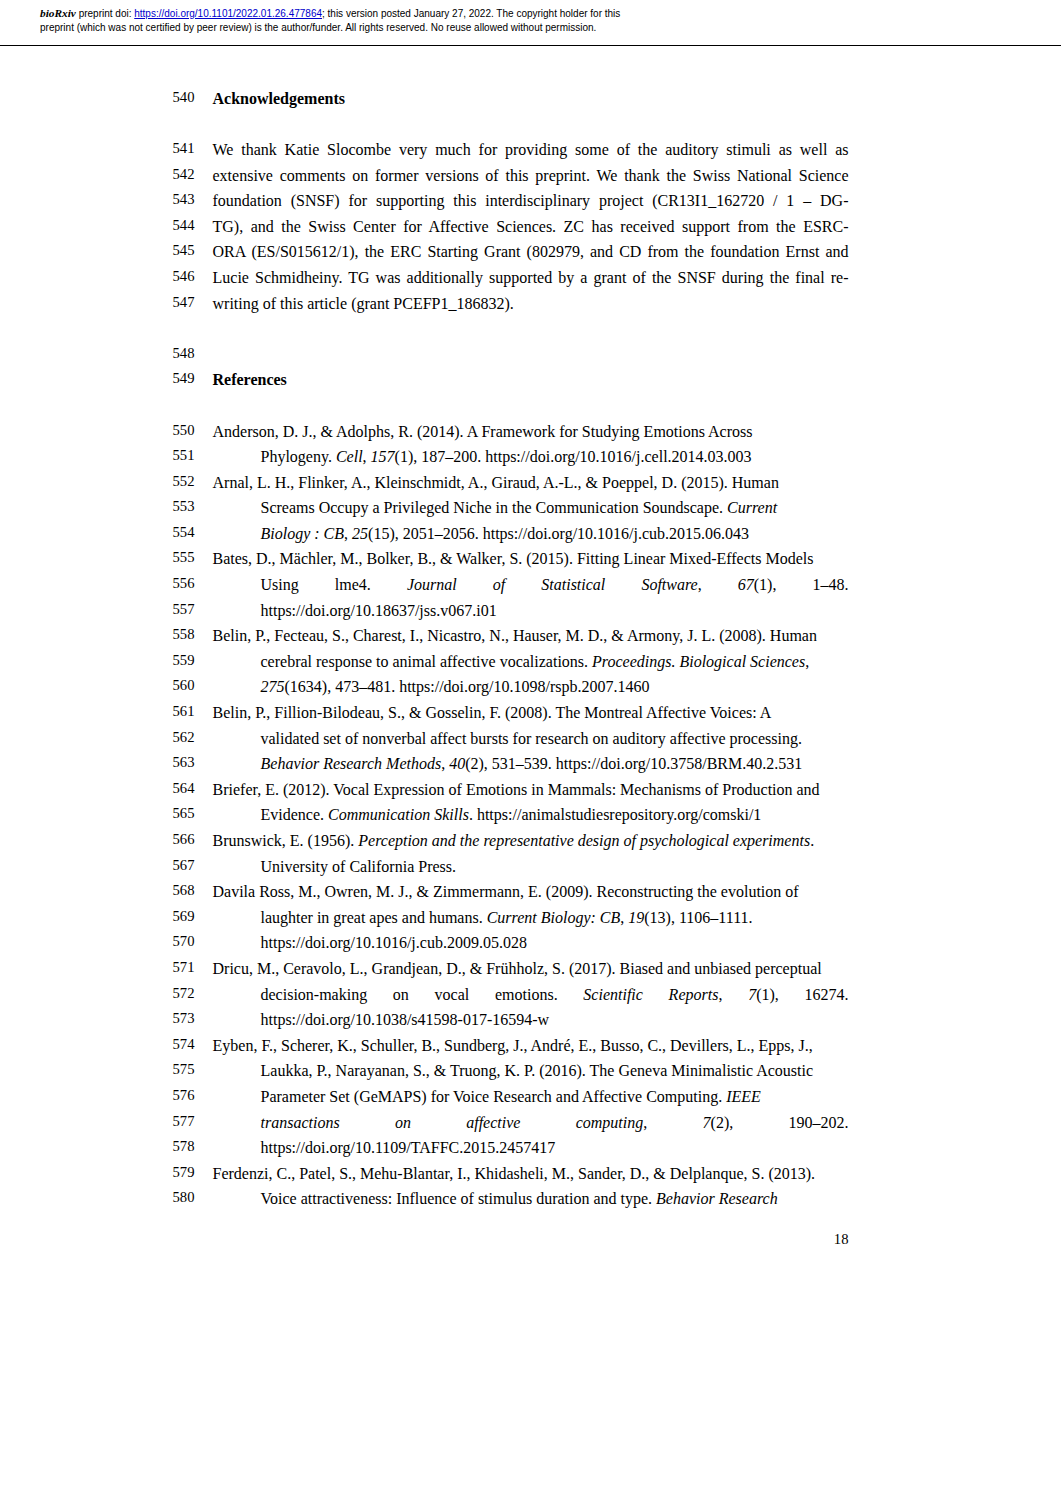bioRxiv preprint doi: https://doi.org/10.1101/2022.01.26.477864; this version posted January 27, 2022. The copyright holder for this
preprint (which was not certified by peer review) is the author/funder. All rights reserved. No reuse allowed without permission.
540
Acknowledgements
541
We thank Katie Slocombe very much for providing some of the auditory stimuli as well as
542
extensive comments on former versions of this preprint. We thank the Swiss National Science
543
foundation (SNSF) for supporting this interdisciplinary project (CR13I1_162720 / 1 – DG-
544
TG), and the Swiss Center for Affective Sciences. ZC has received support from the ESRC-
545
ORA (ES/S015612/1), the ERC Starting Grant (802979, and CD from the foundation Ernst and
546
Lucie Schmidheiny. TG was additionally supported by a grant of the SNSF during the final re-
547
writing of this article (grant PCEFP1_186832).
548
549
References
550
Anderson, D. J., & Adolphs, R. (2014). A Framework for Studying Emotions Across
551
Phylogeny. Cell, 157(1), 187–200. https://doi.org/10.1016/j.cell.2014.03.003
552
Arnal, L. H., Flinker, A., Kleinschmidt, A., Giraud, A.-L., & Poeppel, D. (2015). Human
553
Screams Occupy a Privileged Niche in the Communication Soundscape. Current
554
Biology : CB, 25(15), 2051–2056. https://doi.org/10.1016/j.cub.2015.06.043
555
Bates, D., Mächler, M., Bolker, B., & Walker, S. (2015). Fitting Linear Mixed-Effects Models
556
Using lme4. Journal of Statistical Software, 67(1), 1–48.
557
https://doi.org/10.18637/jss.v067.i01
558
Belin, P., Fecteau, S., Charest, I., Nicastro, N., Hauser, M. D., & Armony, J. L. (2008). Human
559
cerebral response to animal affective vocalizations. Proceedings. Biological Sciences,
560
275(1634), 473–481. https://doi.org/10.1098/rspb.2007.1460
561
Belin, P., Fillion-Bilodeau, S., & Gosselin, F. (2008). The Montreal Affective Voices: A
562
validated set of nonverbal affect bursts for research on auditory affective processing.
563
Behavior Research Methods, 40(2), 531–539. https://doi.org/10.3758/BRM.40.2.531
564
Briefer, E. (2012). Vocal Expression of Emotions in Mammals: Mechanisms of Production and
565
Evidence. Communication Skills. https://animalstudiesrepository.org/comski/1
566
Brunswick, E. (1956). Perception and the representative design of psychological experiments.
567
University of California Press.
568
Davila Ross, M., Owren, M. J., & Zimmermann, E. (2009). Reconstructing the evolution of
569
laughter in great apes and humans. Current Biology: CB, 19(13), 1106–1111.
570
https://doi.org/10.1016/j.cub.2009.05.028
571
Dricu, M., Ceravolo, L., Grandjean, D., & Frühholz, S. (2017). Biased and unbiased perceptual
572
decision-making on vocal emotions. Scientific Reports, 7(1), 16274.
573
https://doi.org/10.1038/s41598-017-16594-w
574
Eyben, F., Scherer, K., Schuller, B., Sundberg, J., André, E., Busso, C., Devillers, L., Epps, J.,
575
Laukka, P., Narayanan, S., & Truong, K. P. (2016). The Geneva Minimalistic Acoustic
576
Parameter Set (GeMAPS) for Voice Research and Affective Computing. IEEE
577
transactions on affective computing, 7(2), 190–202.
578
https://doi.org/10.1109/TAFFC.2015.2457417
579
Ferdenzi, C., Patel, S., Mehu-Blantar, I., Khidasheli, M., Sander, D., & Delplanque, S. (2013).
580
Voice attractiveness: Influence of stimulus duration and type. Behavior Research
18